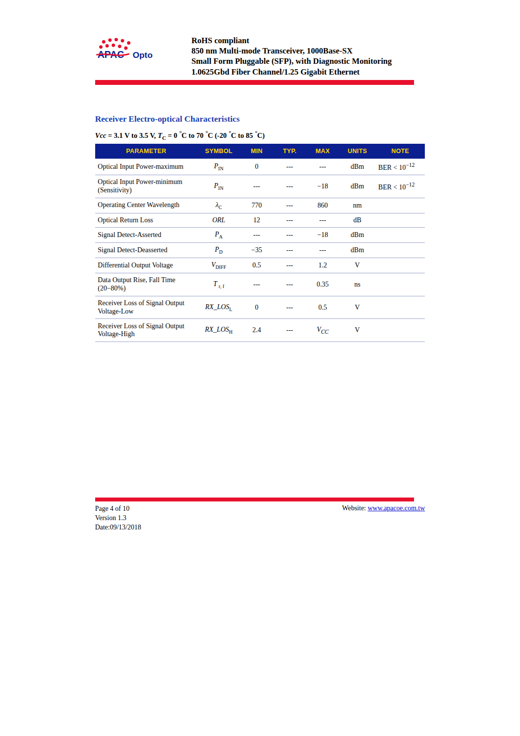APAC Opto
RoHS compliant
850 nm Multi-mode Transceiver, 1000Base-SX
Small Form Pluggable (SFP), with Diagnostic Monitoring
1.0625Gbd Fiber Channel/1.25 Gigabit Ethernet
Receiver Electro-optical Characteristics
Vcc = 3.1 V to 3.5 V, TC = 0 °C to 70 °C (-20 °C to 85 °C)
| PARAMETER | SYMBOL | MIN | TYP. | MAX | UNITS | NOTE |
| --- | --- | --- | --- | --- | --- | --- |
| Optical Input Power-maximum | P IN | 0 | --- | --- | dBm | BER < 10 −12 |
| Optical Input Power-minimum (Sensitivity) | P IN | --- | --- | −18 | dBm | BER < 10 −12 |
| Operating Center Wavelength | λ C | 770 | --- | 860 | nm | |
| Optical Return Loss | ORL | 12 | --- | --- | dB | |
| Signal Detect-Asserted | P A | --- | --- | −18 | dBm | |
| Signal Detect-Deasserted | P D | −35 | --- | --- | dBm | |
| Differential Output Voltage | V DIFF | 0.5 | --- | 1.2 | V | |
| Data Output Rise, Fall Time (20−80%) | T r, f | --- | --- | 0.35 | ns | |
| Receiver Loss of Signal Output Voltage-Low | RX_LOS L | 0 | --- | 0.5 | V | |
| Receiver Loss of Signal Output Voltage-High | RX_LOS H | 2.4 | --- | V CC | V | |
Page 4 of 10
Version 1.3
Date:09/13/2018
Website: www.apacoe.com.tw